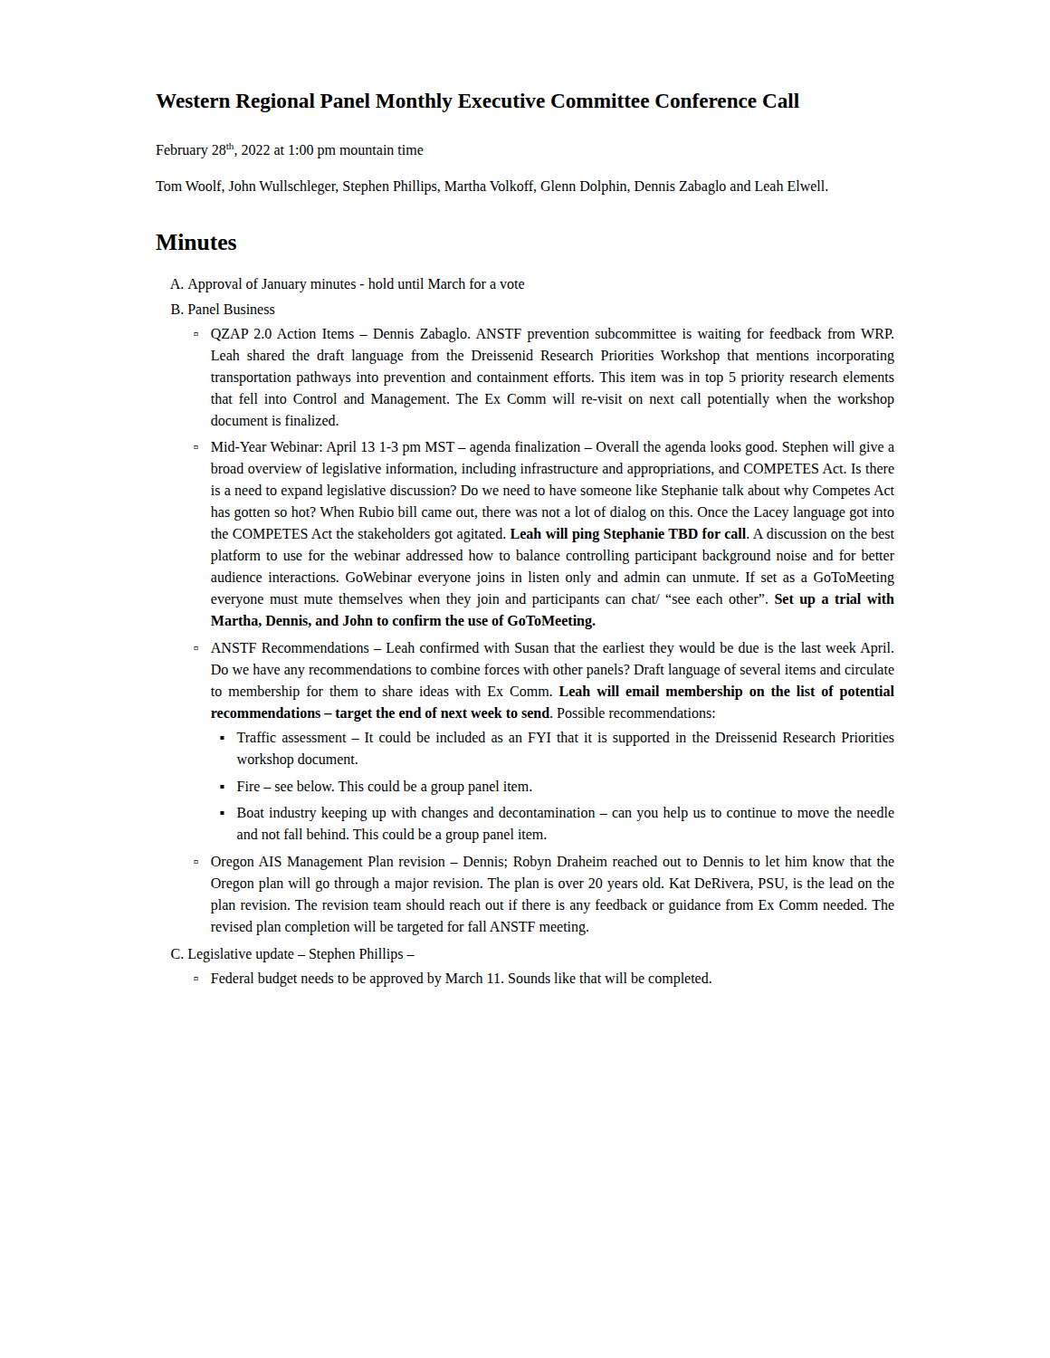Western Regional Panel Monthly Executive Committee Conference Call
February 28th, 2022 at 1:00 pm mountain time
Tom Woolf, John Wullschleger, Stephen Phillips, Martha Volkoff, Glenn Dolphin, Dennis Zabaglo and Leah Elwell.
Minutes
Approval of January minutes - hold until March for a vote
Panel Business
QZAP 2.0 Action Items – Dennis Zabaglo. ANSTF prevention subcommittee is waiting for feedback from WRP. Leah shared the draft language from the Dreissenid Research Priorities Workshop that mentions incorporating transportation pathways into prevention and containment efforts. This item was in top 5 priority research elements that fell into Control and Management. The Ex Comm will re-visit on next call potentially when the workshop document is finalized.
Mid-Year Webinar: April 13 1-3 pm MST – agenda finalization – Overall the agenda looks good. Stephen will give a broad overview of legislative information, including infrastructure and appropriations, and COMPETES Act. Is there is a need to expand legislative discussion? Do we need to have someone like Stephanie talk about why Competes Act has gotten so hot? When Rubio bill came out, there was not a lot of dialog on this. Once the Lacey language got into the COMPETES Act the stakeholders got agitated. Leah will ping Stephanie TBD for call. A discussion on the best platform to use for the webinar addressed how to balance controlling participant background noise and for better audience interactions. GoWebinar everyone joins in listen only and admin can unmute. If set as a GoToMeeting everyone must mute themselves when they join and participants can chat/ “see each other”. Set up a trial with Martha, Dennis, and John to confirm the use of GoToMeeting.
ANSTF Recommendations – Leah confirmed with Susan that the earliest they would be due is the last week April. Do we have any recommendations to combine forces with other panels? Draft language of several items and circulate to membership for them to share ideas with Ex Comm. Leah will email membership on the list of potential recommendations – target the end of next week to send. Possible recommendations:
Traffic assessment – It could be included as an FYI that it is supported in the Dreissenid Research Priorities workshop document.
Fire – see below. This could be a group panel item.
Boat industry keeping up with changes and decontamination – can you help us to continue to move the needle and not fall behind. This could be a group panel item.
Oregon AIS Management Plan revision – Dennis; Robyn Draheim reached out to Dennis to let him know that the Oregon plan will go through a major revision. The plan is over 20 years old. Kat DeRivera, PSU, is the lead on the plan revision. The revision team should reach out if there is any feedback or guidance from Ex Comm needed. The revised plan completion will be targeted for fall ANSTF meeting.
Legislative update – Stephen Phillips –
Federal budget needs to be approved by March 11. Sounds like that will be completed.